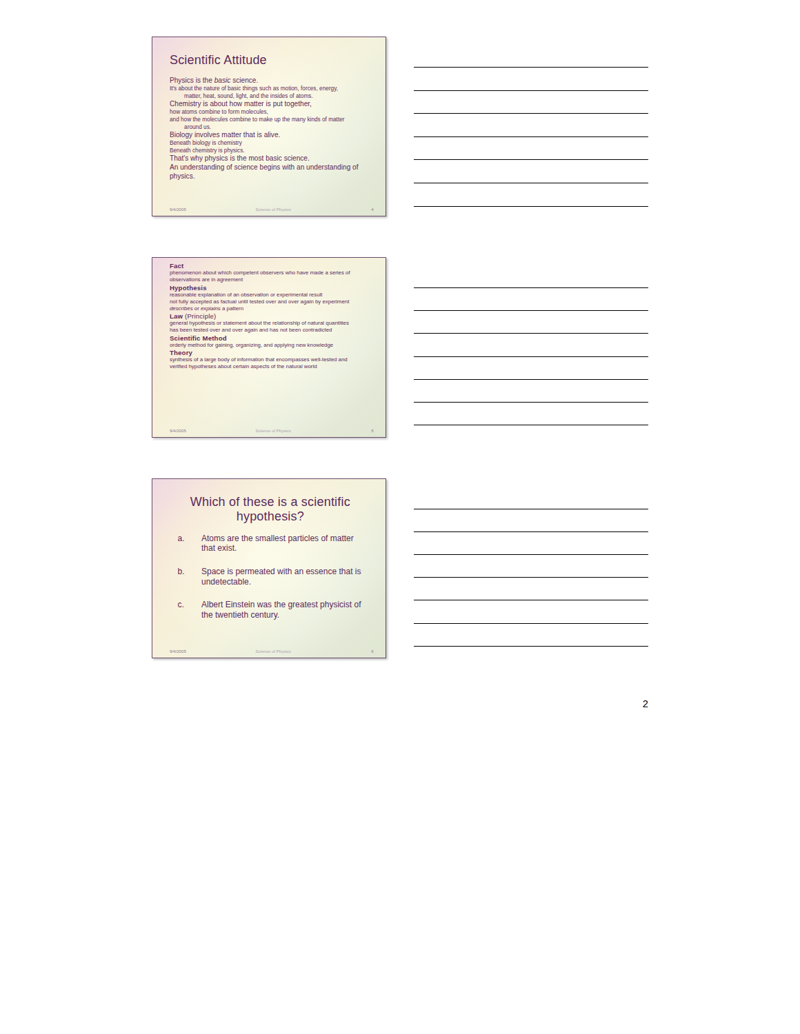Scientific Attitude
Physics is the basic science.
It's about the nature of basic things such as motion, forces, energy, matter, heat, sound, light, and the insides of atoms.
Chemistry is about how matter is put together,
how atoms combine to form molecules,
and how the molecules combine to make up the many kinds of matter around us.
Biology involves matter that is alive.
Beneath biology is chemistry
Beneath chemistry is physics.
That's why physics is the most basic science.
An understanding of science begins with an understanding of physics.
9/4/2005 Science of Physics 4
Fact
phenomenon about which competent observers who have made a series of
observations are in agreement
Hypothesis
reasonable explanation of an observation or experimental result
not fully accepted as factual until tested over and over again by experiment
describes or explains a pattern
Law (Principle)
general hypothesis or statement about the relationship of natural quantities
has been tested over and over again and has not been contradicted
Scientific Method
orderly method for gaining, organizing, and applying new knowledge
Theory
synthesis of a large body of information that encompasses well-tested and
verified hypotheses about certain aspects of the natural world
9/4/2005 Science of Physics 5
Which of these is a scientific hypothesis?
a. Atoms are the smallest particles of matter that exist.
b. Space is permeated with an essence that is undetectable.
c. Albert Einstein was the greatest physicist of the twentieth century.
9/4/2005 Science of Physics 6
2